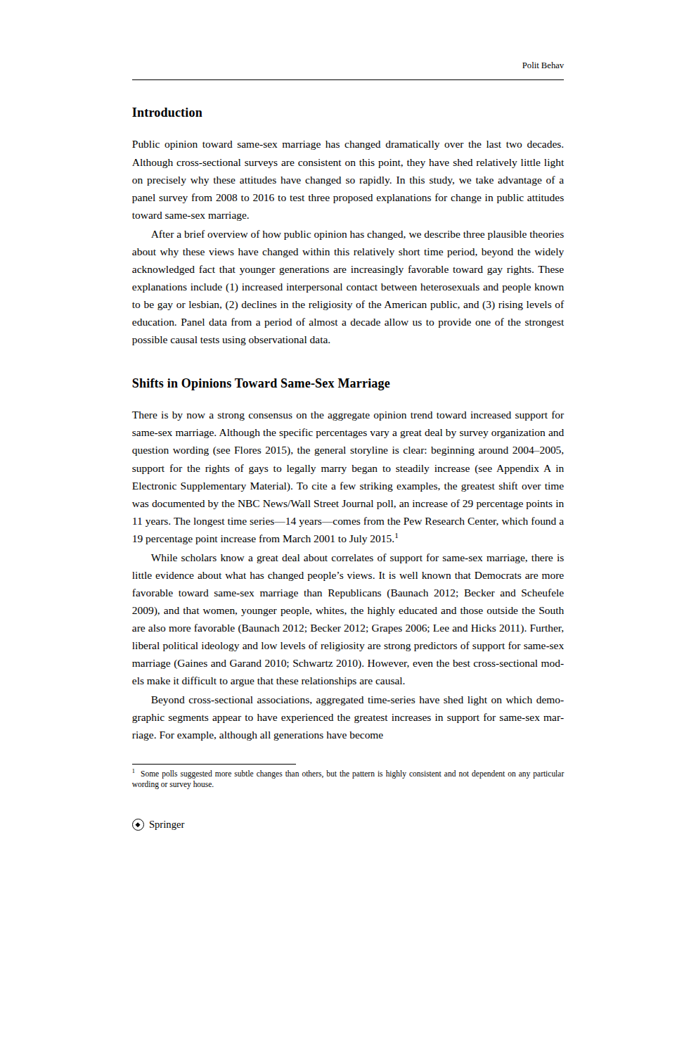Polit Behav
Introduction
Public opinion toward same-sex marriage has changed dramatically over the last two decades. Although cross-sectional surveys are consistent on this point, they have shed relatively little light on precisely why these attitudes have changed so rapidly. In this study, we take advantage of a panel survey from 2008 to 2016 to test three proposed explanations for change in public attitudes toward same-sex marriage.
After a brief overview of how public opinion has changed, we describe three plausible theories about why these views have changed within this relatively short time period, beyond the widely acknowledged fact that younger generations are increasingly favorable toward gay rights. These explanations include (1) increased interpersonal contact between heterosexuals and people known to be gay or lesbian, (2) declines in the religiosity of the American public, and (3) rising levels of education. Panel data from a period of almost a decade allow us to provide one of the strongest possible causal tests using observational data.
Shifts in Opinions Toward Same-Sex Marriage
There is by now a strong consensus on the aggregate opinion trend toward increased support for same-sex marriage. Although the specific percentages vary a great deal by survey organization and question wording (see Flores 2015), the general storyline is clear: beginning around 2004–2005, support for the rights of gays to legally marry began to steadily increase (see Appendix A in Electronic Supplementary Material). To cite a few striking examples, the greatest shift over time was documented by the NBC News/Wall Street Journal poll, an increase of 29 percentage points in 11 years. The longest time series—14 years—comes from the Pew Research Center, which found a 19 percentage point increase from March 2001 to July 2015.1
While scholars know a great deal about correlates of support for same-sex marriage, there is little evidence about what has changed people’s views. It is well known that Democrats are more favorable toward same-sex marriage than Republicans (Baunach 2012; Becker and Scheufele 2009), and that women, younger people, whites, the highly educated and those outside the South are also more favorable (Baunach 2012; Becker 2012; Grapes 2006; Lee and Hicks 2011). Further, liberal political ideology and low levels of religiosity are strong predictors of support for same-sex marriage (Gaines and Garand 2010; Schwartz 2010). However, even the best cross-sectional models make it difficult to argue that these relationships are causal.
Beyond cross-sectional associations, aggregated time-series have shed light on which demographic segments appear to have experienced the greatest increases in support for same-sex marriage. For example, although all generations have become
1 Some polls suggested more subtle changes than others, but the pattern is highly consistent and not dependent on any particular wording or survey house.
Springer